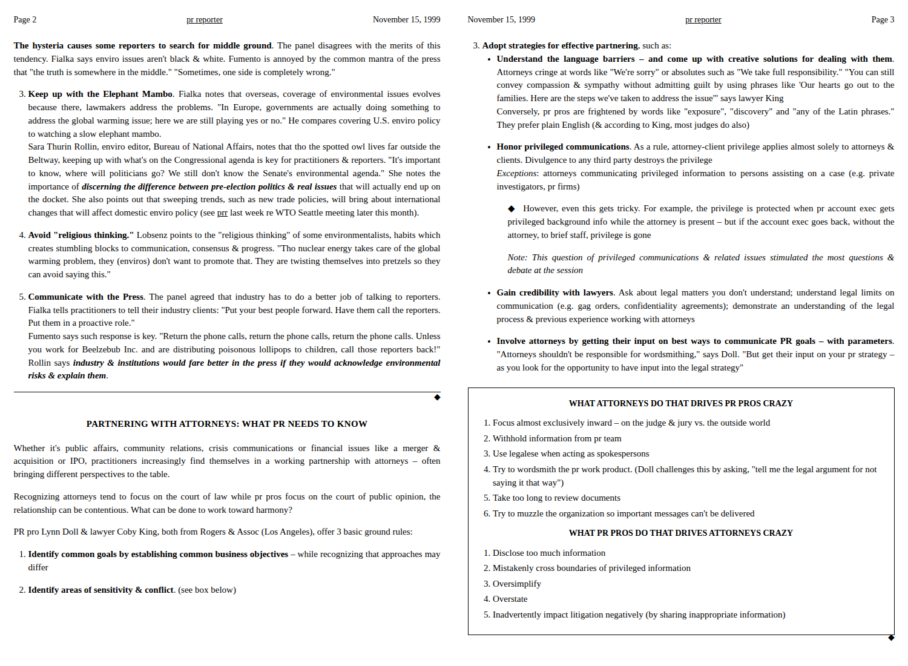Page 2 pr reporter November 15, 1999
The hysteria causes some reporters to search for middle ground. The panel disagrees with the merits of this tendency. Fialka says enviro issues aren't black & white. Fumento is annoyed by the common mantra of the press that "the truth is somewhere in the middle." "Sometimes, one side is completely wrong."
Keep up with the Elephant Mambo. Fialka notes that overseas, coverage of environmental issues evolves because there, lawmakers address the problems. "In Europe, governments are actually doing something to address the global warming issue; here we are still playing yes or no." He compares covering U.S. enviro policy to watching a slow elephant mambo.
Sara Thurin Rollin, enviro editor, Bureau of National Affairs, notes that tho the spotted owl lives far outside the Beltway, keeping up with what's on the Congressional agenda is key for practitioners & reporters. "It's important to know, where will politicians go? We still don't know the Senate's environmental agenda." She notes the importance of discerning the difference between pre-election politics & real issues that will actually end up on the docket. She also points out that sweeping trends, such as new trade policies, will bring about international changes that will affect domestic enviro policy (see prr last week re WTO Seattle meeting later this month).
Avoid "religious thinking." Lobsenz points to the "religious thinking" of some environmentalists, habits which creates stumbling blocks to communication, consensus & progress. "Tho nuclear energy takes care of the global warming problem, they (enviros) don't want to promote that. They are twisting themselves into pretzels so they can avoid saying this."
Communicate with the Press. The panel agreed that industry has to do a better job of talking to reporters. Fialka tells practitioners to tell their industry clients: "Put your best people forward. Have them call the reporters. Put them in a proactive role."
Fumento says such response is key. "Return the phone calls, return the phone calls, return the phone calls. Unless you work for Beelzebub Inc. and are distributing poisonous lollipops to children, call those reporters back!" Rollin says industry & institutions would fare better in the press if they would acknowledge environmental risks & explain them.
◆
Partnering with Attorneys: What PR Needs to Know
Whether it's public affairs, community relations, crisis communications or financial issues like a merger & acquisition or IPO, practitioners increasingly find themselves in a working partnership with attorneys – often bringing different perspectives to the table.
Recognizing attorneys tend to focus on the court of law while pr pros focus on the court of public opinion, the relationship can be contentious. What can be done to work toward harmony?
PR pro Lynn Doll & lawyer Coby King, both from Rogers & Assoc (Los Angeles), offer 3 basic ground rules:
Identify common goals by establishing common business objectives – while recognizing that approaches may differ
Identify areas of sensitivity & conflict. (see box below)
November 15, 1999 pr reporter Page 3
Adopt strategies for effective partnering, such as:
Understand the language barriers – and come up with creative solutions for dealing with them. Attorneys cringe at words like "We're sorry" or absolutes such as "We take full responsibility." "You can still convey compassion & sympathy without admitting guilt by using phrases like 'Our hearts go out to the families. Here are the steps we've taken to address the issue'" says lawyer King
Conversely, pr pros are frightened by words like "exposure", "discovery" and "any of the Latin phrases." They prefer plain English (& according to King, most judges do also)
Honor privileged communications. As a rule, attorney-client privilege applies almost solely to attorneys & clients. Divulgence to any third party destroys the privilege
Exceptions: attorneys communicating privileged information to persons assisting on a case (e.g. private investigators, pr firms)
However, even this gets tricky. For example, the privilege is protected when pr account exec gets privileged background info while the attorney is present – but if the account exec goes back, without the attorney, to brief staff, privilege is gone
Note: This question of privileged communications & related issues stimulated the most questions & debate at the session
Gain credibility with lawyers. Ask about legal matters you don't understand; understand legal limits on communication (e.g. gag orders, confidentiality agreements); demonstrate an understanding of the legal process & previous experience working with attorneys
Involve attorneys by getting their input on best ways to communicate PR goals – with parameters. "Attorneys shouldn't be responsible for wordsmithing," says Doll. "But get their input on your pr strategy – as you look for the opportunity to have input into the legal strategy"
What Attorneys Do That Drives PR Pros Crazy
Focus almost exclusively inward – on the judge & jury vs. the outside world
Withhold information from pr team
Use legalese when acting as spokespersons
Try to wordsmith the pr work product. (Doll challenges this by asking, "tell me the legal argument for not saying it that way")
Take too long to review documents
Try to muzzle the organization so important messages can't be delivered
What PR Pros Do That Drives Attorneys Crazy
Disclose too much information
Mistakenly cross boundaries of privileged information
Oversimplify
Overstate
Inadvertently impact litigation negatively (by sharing inappropriate information)
◆